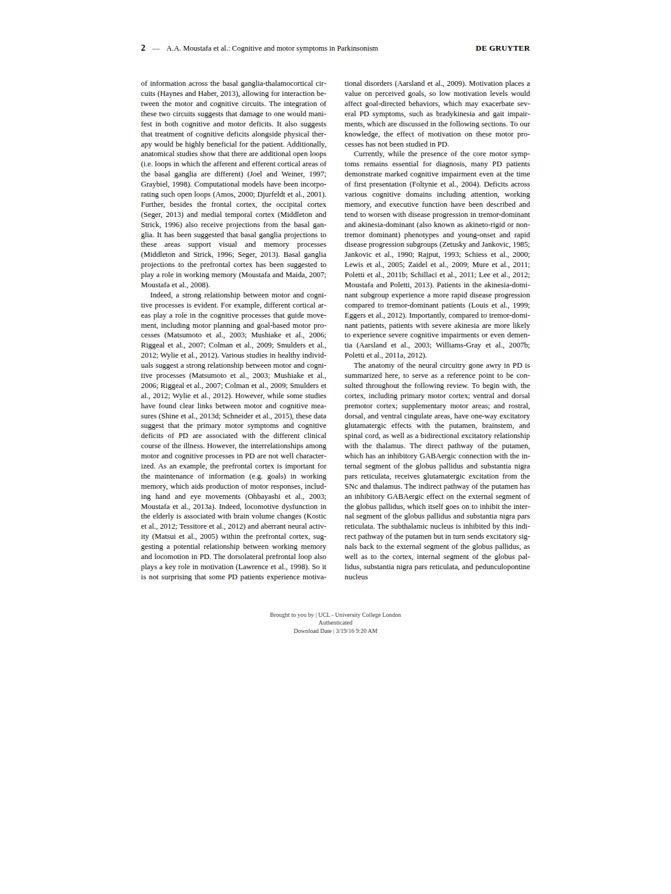2 — A.A. Moustafa et al.: Cognitive and motor symptoms in Parkinsonism DE GRUYTER
of information across the basal ganglia-thalamocortical circuits (Haynes and Haber, 2013), allowing for interaction between the motor and cognitive circuits. The integration of these two circuits suggests that damage to one would manifest in both cognitive and motor deficits. It also suggests that treatment of cognitive deficits alongside physical therapy would be highly beneficial for the patient. Additionally, anatomical studies show that there are additional open loops (i.e. loops in which the afferent and efferent cortical areas of the basal ganglia are different) (Joel and Weiner, 1997; Graybiel, 1998). Computational models have been incorporating such open loops (Amos, 2000; Djurfeldt et al., 2001). Further, besides the frontal cortex, the occipital cortex (Seger, 2013) and medial temporal cortex (Middleton and Strick, 1996) also receive projections from the basal ganglia. It has been suggested that basal ganglia projections to these areas support visual and memory processes (Middleton and Strick, 1996; Seger, 2013). Basal ganglia projections to the prefrontal cortex has been suggested to play a role in working memory (Moustafa and Maida, 2007; Moustafa et al., 2008).
Indeed, a strong relationship between motor and cognitive processes is evident. For example, different cortical areas play a role in the cognitive processes that guide movement, including motor planning and goal-based motor processes (Matsumoto et al., 2003; Mushiake et al., 2006; Riggeal et al., 2007; Colman et al., 2009; Smulders et al., 2012; Wylie et al., 2012). Various studies in healthy individuals suggest a strong relationship between motor and cognitive processes (Matsumoto et al., 2003; Mushiake et al., 2006; Riggeal et al., 2007; Colman et al., 2009; Smulders et al., 2012; Wylie et al., 2012). However, while some studies have found clear links between motor and cognitive measures (Shine et al., 2013d; Schneider et al., 2015), these data suggest that the primary motor symptoms and cognitive deficits of PD are associated with the different clinical course of the illness. However, the interrelationships among motor and cognitive processes in PD are not well characterized. As an example, the prefrontal cortex is important for the maintenance of information (e.g. goals) in working memory, which aids production of motor responses, including hand and eye movements (Ohbayashi et al., 2003; Moustafa et al., 2013a). Indeed, locomotive dysfunction in the elderly is associated with brain volume changes (Kostic et al., 2012; Tessitore et al., 2012) and aberrant neural activity (Matsui et al., 2005) within the prefrontal cortex, suggesting a potential relationship between working memory and locomotion in PD. The dorsolateral prefrontal loop also plays a key role in motivation (Lawrence et al., 1998). So it is not surprising that some PD patients experience motivational disorders (Aarsland et al., 2009). Motivation places a value on perceived goals, so low motivation levels would affect goal-directed behaviors, which may exacerbate several PD symptoms, such as bradykinesia and gait impairments, which are discussed in the following sections. To our knowledge, the effect of motivation on these motor processes has not been studied in PD.
Currently, while the presence of the core motor symptoms remains essential for diagnosis, many PD patients demonstrate marked cognitive impairment even at the time of first presentation (Foltynie et al., 2004). Deficits across various cognitive domains including attention, working memory, and executive function have been described and tend to worsen with disease progression in tremor-dominant and akinesia-dominant (also known as akineto-rigid or non-tremor dominant) phenotypes and young-onset and rapid disease progression subgroups (Zetusky and Jankovic, 1985; Jankovic et al., 1990; Rajput, 1993; Schiess et al., 2000; Lewis et al., 2005; Zaidel et al., 2009; Mure et al., 2011; Poletti et al., 2011b; Schillaci et al., 2011; Lee et al., 2012; Moustafa and Poletti, 2013). Patients in the akinesia-dominant subgroup experience a more rapid disease progression compared to tremor-dominant patients (Louis et al., 1999; Eggers et al., 2012). Importantly, compared to tremor-dominant patients, patients with severe akinesia are more likely to experience severe cognitive impairments or even dementia (Aarsland et al., 2003; Williams-Gray et al., 2007b; Poletti et al., 2011a, 2012).
The anatomy of the neural circuitry gone awry in PD is summarized here, to serve as a reference point to be consulted throughout the following review. To begin with, the cortex, including primary motor cortex; ventral and dorsal premotor cortex; supplementary motor areas; and rostral, dorsal, and ventral cingulate areas, have one-way excitatory glutamatergic effects with the putamen, brainstem, and spinal cord, as well as a bidirectional excitatory relationship with the thalamus. The direct pathway of the putamen, which has an inhibitory GABAergic connection with the internal segment of the globus pallidus and substantia nigra pars reticulata, receives glutamatergic excitation from the SNc and thalamus. The indirect pathway of the putamen has an inhibitory GABAergic effect on the external segment of the globus pallidus, which itself goes on to inhibit the internal segment of the globus pallidus and substantia nigra pars reticulata. The subthalamic nucleus is inhibited by this indirect pathway of the putamen but in turn sends excitatory signals back to the external segment of the globus pallidus, as well as to the cortex, internal segment of the globus pallidus, substantia nigra pars reticulata, and pedunculopontine nucleus
Brought to you by | UCL - University College London
Authenticated
Download Date | 3/19/16 9:20 AM